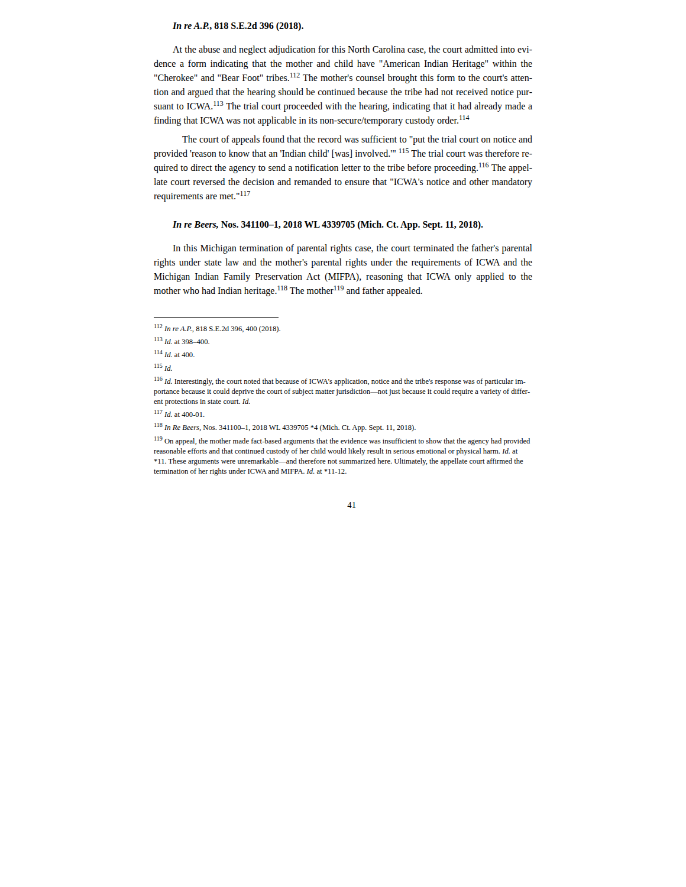In re A.P., 818 S.E.2d 396 (2018).
At the abuse and neglect adjudication for this North Carolina case, the court admitted into evidence a form indicating that the mother and child have "American Indian Heritage" within the "Cherokee" and "Bear Foot" tribes.112 The mother's counsel brought this form to the court's attention and argued that the hearing should be continued because the tribe had not received notice pursuant to ICWA.113 The trial court proceeded with the hearing, indicating that it had already made a finding that ICWA was not applicable in its non-secure/temporary custody order.114
The court of appeals found that the record was sufficient to "put the trial court on notice and provided 'reason to know that an 'Indian child' [was] involved.'" 115 The trial court was therefore required to direct the agency to send a notification letter to the tribe before proceeding.116 The appellate court reversed the decision and remanded to ensure that "ICWA's notice and other mandatory requirements are met."117
In re Beers, Nos. 341100–1, 2018 WL 4339705 (Mich. Ct. App. Sept. 11, 2018).
In this Michigan termination of parental rights case, the court terminated the father's parental rights under state law and the mother's parental rights under the requirements of ICWA and the Michigan Indian Family Preservation Act (MIFPA), reasoning that ICWA only applied to the mother who had Indian heritage.118 The mother119 and father appealed.
112 In re A.P., 818 S.E.2d 396, 400 (2018).
113 Id. at 398–400.
114 Id. at 400.
115 Id.
116 Id. Interestingly, the court noted that because of ICWA's application, notice and the tribe's response was of particular importance because it could deprive the court of subject matter jurisdiction—not just because it could require a variety of different protections in state court. Id.
117 Id. at 400-01.
118 In Re Beers, Nos. 341100–1, 2018 WL 4339705 *4 (Mich. Ct. App. Sept. 11, 2018).
119 On appeal, the mother made fact-based arguments that the evidence was insufficient to show that the agency had provided reasonable efforts and that continued custody of her child would likely result in serious emotional or physical harm. Id. at *11. These arguments were unremarkable—and therefore not summarized here. Ultimately, the appellate court affirmed the termination of her rights under ICWA and MIFPA. Id. at *11-12.
41